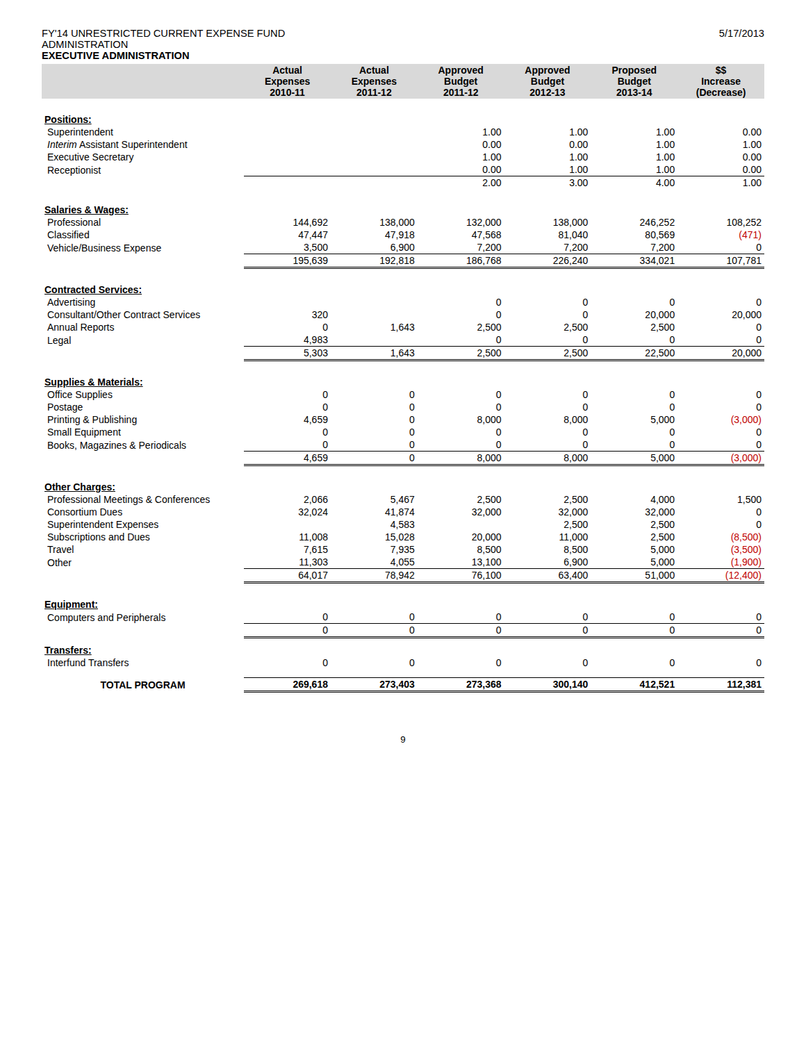FY'14 UNRESTRICTED CURRENT EXPENSE FUND 5/17/2013
ADMINISTRATION
EXECUTIVE ADMINISTRATION
| | Actual Expenses 2010-11 | Actual Expenses 2011-12 | Approved Budget 2011-12 | Approved Budget 2012-13 | Proposed Budget 2013-14 | $$ Increase (Decrease) |
| --- | --- | --- | --- | --- | --- | --- |
| Positions: | |
| Superintendent | | | 1.00 | 1.00 | 1.00 | 0.00 |
| Interim Assistant Superintendent | | | 0.00 | 0.00 | 1.00 | 1.00 |
| Executive Secretary | | | 1.00 | 1.00 | 1.00 | 0.00 |
| Receptionist | | | 0.00 | 1.00 | 1.00 | 0.00 |
| | | | 2.00 | 3.00 | 4.00 | 1.00 |
| Salaries & Wages: | |
| Professional | 144,692 | 138,000 | 132,000 | 138,000 | 246,252 | 108,252 |
| Classified | 47,447 | 47,918 | 47,568 | 81,040 | 80,569 | (471) |
| Vehicle/Business Expense | 3,500 | 6,900 | 7,200 | 7,200 | 7,200 | 0 |
| | 195,639 | 192,818 | 186,768 | 226,240 | 334,021 | 107,781 |
| Contracted Services: | |
| Advertising | | | 0 | 0 | 0 | 0 |
| Consultant/Other Contract Services | 320 | | 0 | 0 | 20,000 | 20,000 |
| Annual Reports | 0 | 1,643 | 2,500 | 2,500 | 2,500 | 0 |
| Legal | 4,983 | | 0 | 0 | 0 | 0 |
| | 5,303 | 1,643 | 2,500 | 2,500 | 22,500 | 20,000 |
| Supplies & Materials: | |
| Office Supplies | 0 | 0 | 0 | 0 | 0 | 0 |
| Postage | 0 | 0 | 0 | 0 | 0 | 0 |
| Printing & Publishing | 4,659 | 0 | 8,000 | 8,000 | 5,000 | (3,000) |
| Small Equipment | 0 | 0 | 0 | 0 | 0 | 0 |
| Books, Magazines & Periodicals | 0 | 0 | 0 | 0 | 0 | 0 |
| | 4,659 | 0 | 8,000 | 8,000 | 5,000 | (3,000) |
| Other Charges: | |
| Professional Meetings & Conferences | 2,066 | 5,467 | 2,500 | 2,500 | 4,000 | 1,500 |
| Consortium Dues | 32,024 | 41,874 | 32,000 | 32,000 | 32,000 | 0 |
| Superintendent Expenses | | 4,583 | | 2,500 | 2,500 | 0 |
| Subscriptions and Dues | 11,008 | 15,028 | 20,000 | 11,000 | 2,500 | (8,500) |
| Travel | 7,615 | 7,935 | 8,500 | 8,500 | 5,000 | (3,500) |
| Other | 11,303 | 4,055 | 13,100 | 6,900 | 5,000 | (1,900) |
| | 64,017 | 78,942 | 76,100 | 63,400 | 51,000 | (12,400) |
| Equipment: | |
| Computers and Peripherals | 0 | 0 | 0 | 0 | 0 | 0 |
| | 0 | 0 | 0 | 0 | 0 | 0 |
| Transfers: | |
| Interfund Transfers | 0 | 0 | 0 | 0 | 0 | 0 |
| TOTAL PROGRAM | 269,618 | 273,403 | 273,368 | 300,140 | 412,521 | 112,381 |
9